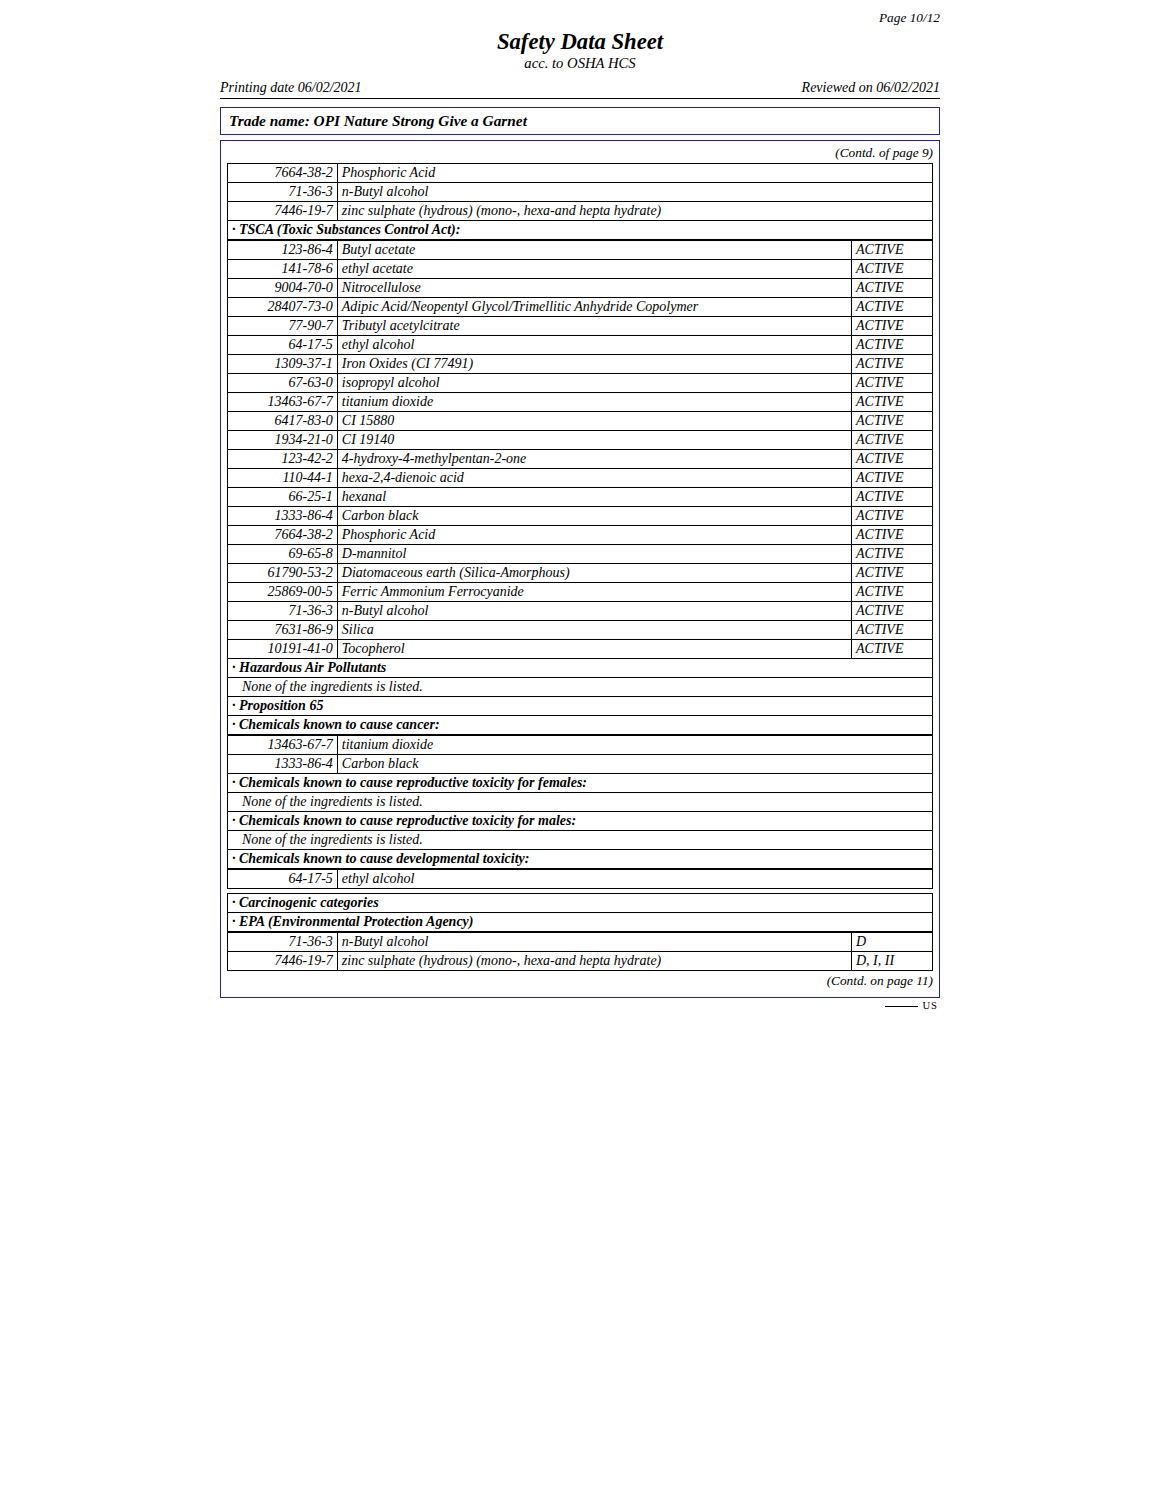Page 10/12
Safety Data Sheet
acc. to OSHA HCS
Printing date 06/02/2021 Reviewed on 06/02/2021
Trade name: OPI Nature Strong Give a Garnet
(Contd. of page 9)
| 7664-38-2 | Phosphoric Acid |
| 71-36-3 | n-Butyl alcohol |
| 7446-19-7 | zinc sulphate (hydrous) (mono-, hexa-and hepta hydrate) |
· TSCA (Toxic Substances Control Act):
| 123-86-4 | Butyl acetate | ACTIVE |
| 141-78-6 | ethyl acetate | ACTIVE |
| 9004-70-0 | Nitrocellulose | ACTIVE |
| 28407-73-0 | Adipic Acid/Neopentyl Glycol/Trimellitic Anhydride Copolymer | ACTIVE |
| 77-90-7 | Tributyl acetylcitrate | ACTIVE |
| 64-17-5 | ethyl alcohol | ACTIVE |
| 1309-37-1 | Iron Oxides (CI 77491) | ACTIVE |
| 67-63-0 | isopropyl alcohol | ACTIVE |
| 13463-67-7 | titanium dioxide | ACTIVE |
| 6417-83-0 | CI 15880 | ACTIVE |
| 1934-21-0 | CI 19140 | ACTIVE |
| 123-42-2 | 4-hydroxy-4-methylpentan-2-one | ACTIVE |
| 110-44-1 | hexa-2,4-dienoic acid | ACTIVE |
| 66-25-1 | hexanal | ACTIVE |
| 1333-86-4 | Carbon black | ACTIVE |
| 7664-38-2 | Phosphoric Acid | ACTIVE |
| 69-65-8 | D-mannitol | ACTIVE |
| 61790-53-2 | Diatomaceous earth (Silica-Amorphous) | ACTIVE |
| 25869-00-5 | Ferric Ammonium Ferrocyanide | ACTIVE |
| 71-36-3 | n-Butyl alcohol | ACTIVE |
| 7631-86-9 | Silica | ACTIVE |
| 10191-41-0 | Tocopherol | ACTIVE |
· Hazardous Air Pollutants
None of the ingredients is listed.
· Proposition 65
· Chemicals known to cause cancer:
| 13463-67-7 | titanium dioxide |
| 1333-86-4 | Carbon black |
· Chemicals known to cause reproductive toxicity for females:
None of the ingredients is listed.
· Chemicals known to cause reproductive toxicity for males:
None of the ingredients is listed.
· Chemicals known to cause developmental toxicity:
| 64-17-5 | ethyl alcohol |
· Carcinogenic categories
· EPA (Environmental Protection Agency)
| 71-36-3 | n-Butyl alcohol | D |
| 7446-19-7 | zinc sulphate (hydrous) (mono-, hexa-and hepta hydrate) | D, I, II |
(Contd. on page 11)
US